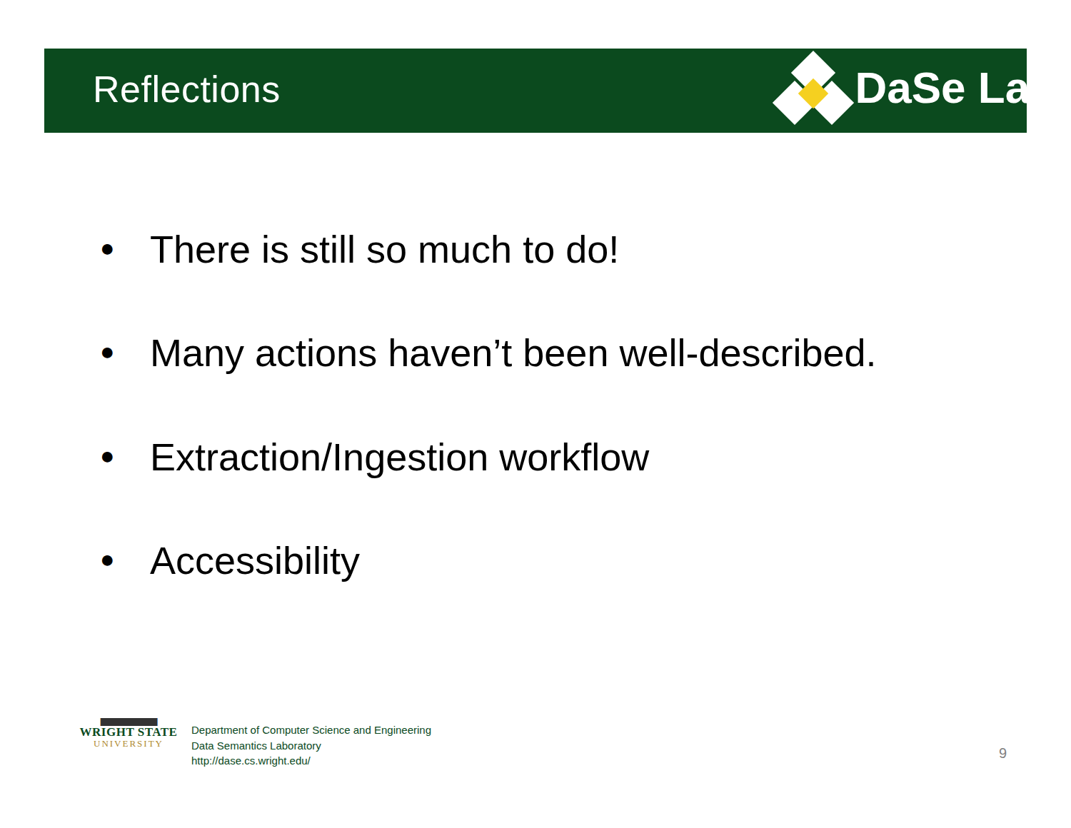Reflections
DaSe Lab
There is still so much to do!
Many actions haven’t been well-described.
Extraction/Ingestion workflow
Accessibility
██████████████
WRIGHT STATE
UNIVERSITY
Department of Computer Science and Engineering
Data Semantics Laboratory
http://dase.cs.wright.edu/
9